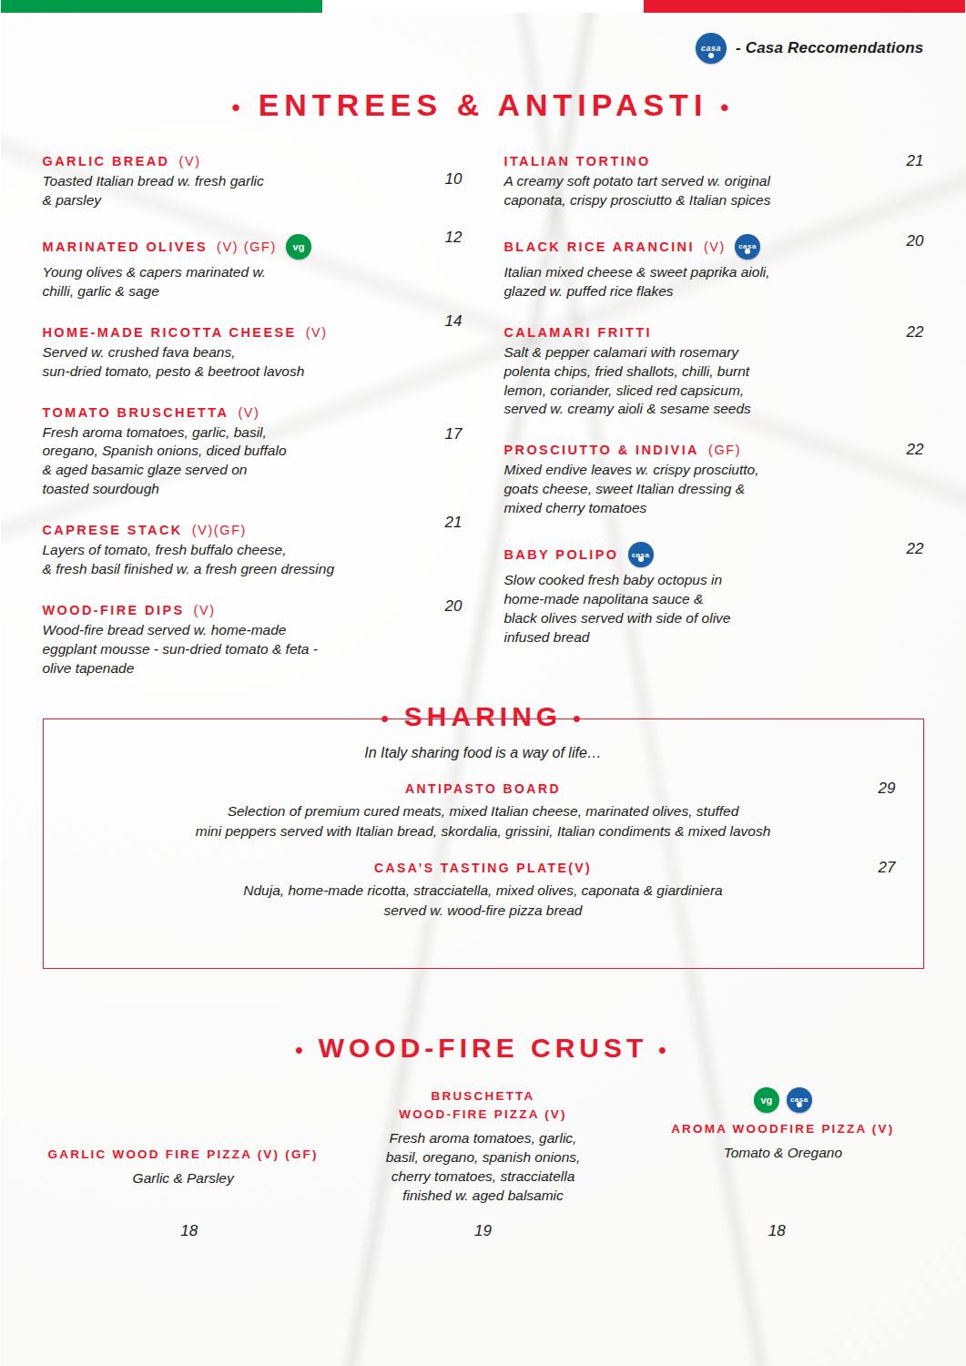casa - Casa Reccomendations
•Entrees & Antipasti•
Garlic Bread (v)
10
Toasted Italian bread w. fresh garlic
& parsley
Marinated Olives (v) (gf) VG
12
Young olives & capers marinated w.
chilli, garlic & sage
Home-made Ricotta Cheese (v)
14
Served w. crushed fava beans,
sun-dried tomato, pesto & beetroot lavosh
Tomato Bruschetta (v)
17
Fresh aroma tomatoes, garlic, basil,
oregano, Spanish onions, diced buffalo
& aged basamic glaze served on
toasted sourdough
Caprese Stack (v)(gf)
21
Layers of tomato, fresh buffalo cheese,
& fresh basil finished w. a fresh green dressing
Wood-fire Dips (V)
20
Wood-fire bread served w. home-made
eggplant mousse - sun-dried tomato & feta -
olive tapenade
Italian Tortino
21
A creamy soft potato tart served w. original
caponata, crispy prosciutto & Italian spices
Black Rice Arancini (v) casa
20
Italian mixed cheese & sweet paprika aioli,
glazed w. puffed rice flakes
Calamari Fritti
22
Salt & pepper calamari with rosemary
polenta chips, fried shallots, chilli, burnt
lemon, coriander, sliced red capsicum,
served w. creamy aioli & sesame seeds
Prosciutto & Indivia (gf)
22
Mixed endive leaves w. crispy prosciutto,
goats cheese, sweet Italian dressing &
mixed cherry tomatoes
Baby Polipo casa
22
Slow cooked fresh baby octopus in
home-made napolitana sauce &
black olives served with side of olive
infused bread
•Sharing•
In Italy sharing food is a way of life…
Antipasto Board
29
Selection of premium cured meats, mixed Italian cheese, marinated olives, stuffed
mini peppers served with Italian bread, skordalia, grissini, Italian condiments & mixed lavosh
Casa’s Tasting Plate(v)
27
Nduja, home-made ricotta, stracciatella, mixed olives, caponata & giardiniera
served w. wood-fire pizza bread
•Wood-Fire Crust•
Garlic Wood Fire Pizza (v) (gf)
Garlic & Parsley
Bruschetta
Wood-Fire Pizza (v)
Fresh aroma tomatoes, garlic,
basil, oregano, spanish onions,
cherry tomatoes, stracciatella
finished w. aged balsamic
VG casa
Aroma Woodfire Pizza (v)
Tomato & Oregano
18
19
18